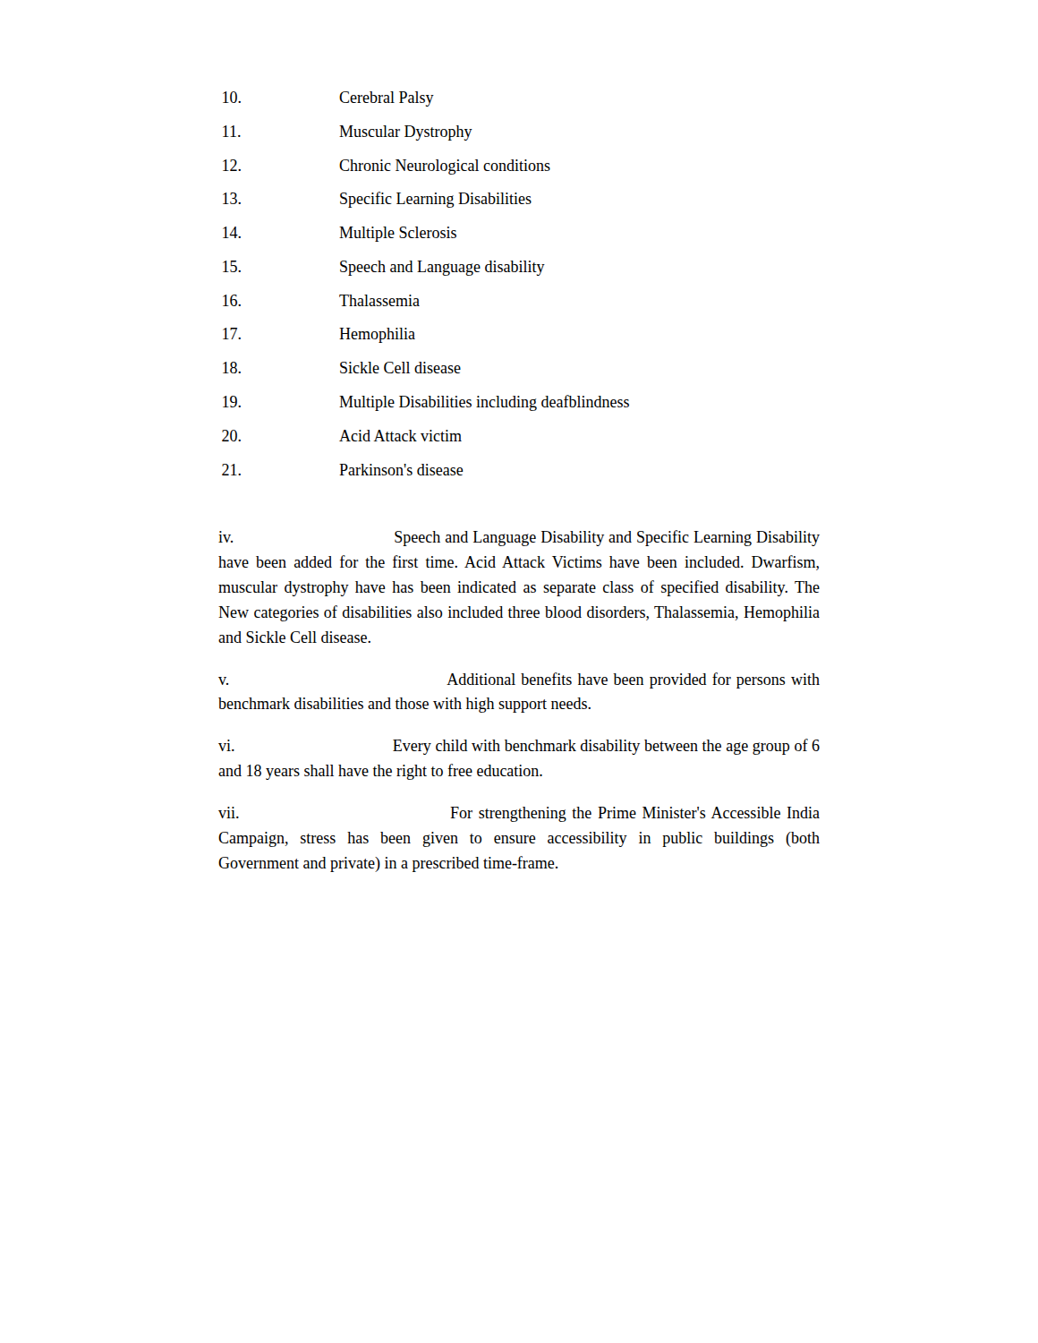10. Cerebral Palsy
11. Muscular Dystrophy
12. Chronic Neurological conditions
13. Specific Learning Disabilities
14. Multiple Sclerosis
15. Speech and Language disability
16. Thalassemia
17. Hemophilia
18. Sickle Cell disease
19. Multiple Disabilities including deafblindness
20. Acid Attack victim
21. Parkinson's disease
iv. Speech and Language Disability and Specific Learning Disability have been added for the first time. Acid Attack Victims have been included. Dwarfism, muscular dystrophy have has been indicated as separate class of specified disability. The New categories of disabilities also included three blood disorders, Thalassemia, Hemophilia and Sickle Cell disease.
v. Additional benefits have been provided for persons with benchmark disabilities and those with high support needs.
vi. Every child with benchmark disability between the age group of 6 and 18 years shall have the right to free education.
vii. For strengthening the Prime Minister's Accessible India Campaign, stress has been given to ensure accessibility in public buildings (both Government and private) in a prescribed time-frame.